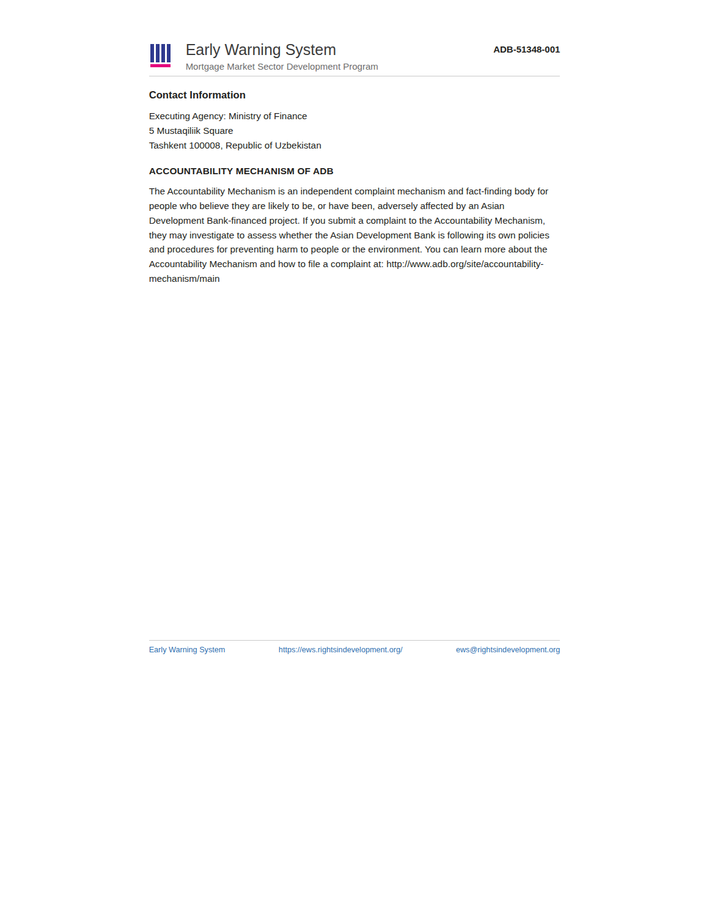Early Warning System
Mortgage Market Sector Development Program
ADB-51348-001
Contact Information
Executing Agency: Ministry of Finance
5 Mustaqiliik Square
Tashkent 100008, Republic of Uzbekistan
ACCOUNTABILITY MECHANISM OF ADB
The Accountability Mechanism is an independent complaint mechanism and fact-finding body for people who believe they are likely to be, or have been, adversely affected by an Asian Development Bank-financed project. If you submit a complaint to the Accountability Mechanism, they may investigate to assess whether the Asian Development Bank is following its own policies and procedures for preventing harm to people or the environment. You can learn more about the Accountability Mechanism and how to file a complaint at: http://www.adb.org/site/accountability-mechanism/main
Early Warning System
https://ews.rightsindevelopment.org/
ews@rightsindevelopment.org